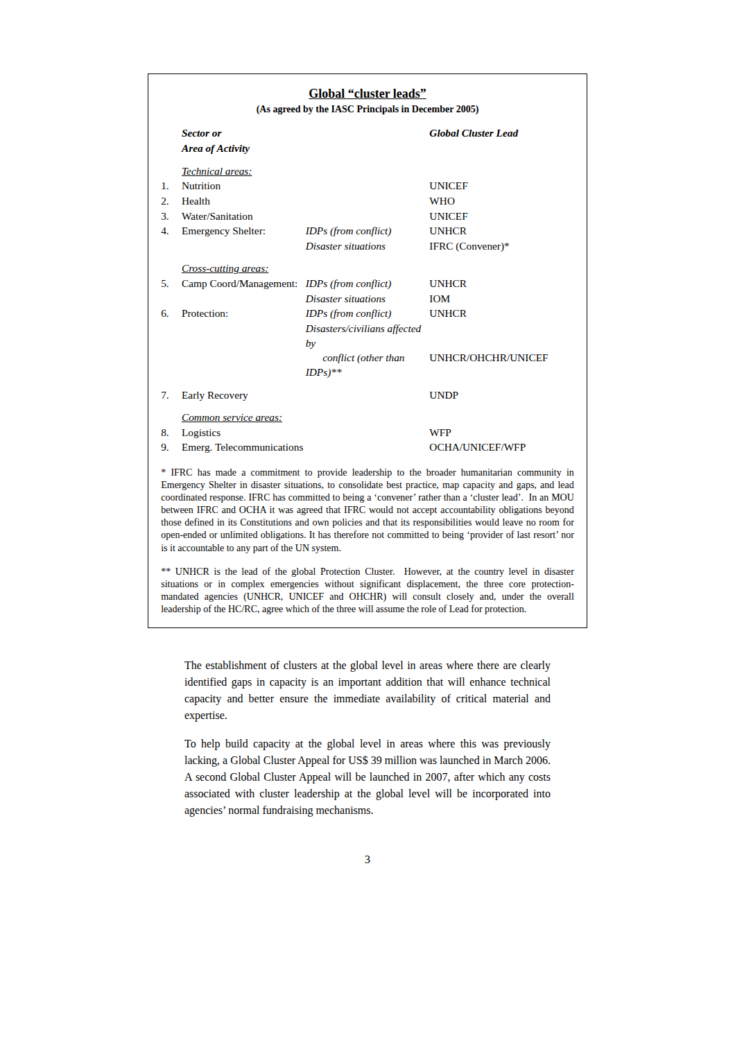Global “cluster leads”
(As agreed by the IASC Principals in December 2005)
| | Sector or | | Global Cluster Lead |
| | Area of Activity | | |
| | Technical areas: | | |
| 1. | Nutrition | | UNICEF |
| 2. | Health | | WHO |
| 3. | Water/Sanitation | | UNICEF |
| 4. | Emergency Shelter: | IDPs (from conflict) | UNHCR |
| | | Disaster situations | IFRC (Convener)* |
| | Cross-cutting areas: | | |
| 5. | Camp Coord/Management: | IDPs (from conflict) | UNHCR |
| | | Disaster situations | IOM |
| 6. | Protection: | IDPs (from conflict) | UNHCR |
| | | Disasters/civilians affected by | |
| | | conflict (other than IDPs)** | UNHCR/OHCHR/UNICEF |
| 7. | Early Recovery | | UNDP |
| | Common service areas: | | |
| 8. | Logistics | | WFP |
| 9. | Emerg. Telecommunications | | OCHA/UNICEF/WFP |
* IFRC has made a commitment to provide leadership to the broader humanitarian community in Emergency Shelter in disaster situations, to consolidate best practice, map capacity and gaps, and lead coordinated response. IFRC has committed to being a ‘convener’ rather than a ‘cluster lead’. In an MOU between IFRC and OCHA it was agreed that IFRC would not accept accountability obligations beyond those defined in its Constitutions and own policies and that its responsibilities would leave no room for open-ended or unlimited obligations. It has therefore not committed to being ‘provider of last resort’ nor is it accountable to any part of the UN system.
** UNHCR is the lead of the global Protection Cluster. However, at the country level in disaster situations or in complex emergencies without significant displacement, the three core protection-mandated agencies (UNHCR, UNICEF and OHCHR) will consult closely and, under the overall leadership of the HC/RC, agree which of the three will assume the role of Lead for protection.
The establishment of clusters at the global level in areas where there are clearly identified gaps in capacity is an important addition that will enhance technical capacity and better ensure the immediate availability of critical material and expertise.
To help build capacity at the global level in areas where this was previously lacking, a Global Cluster Appeal for US$ 39 million was launched in March 2006. A second Global Cluster Appeal will be launched in 2007, after which any costs associated with cluster leadership at the global level will be incorporated into agencies’ normal fundraising mechanisms.
3